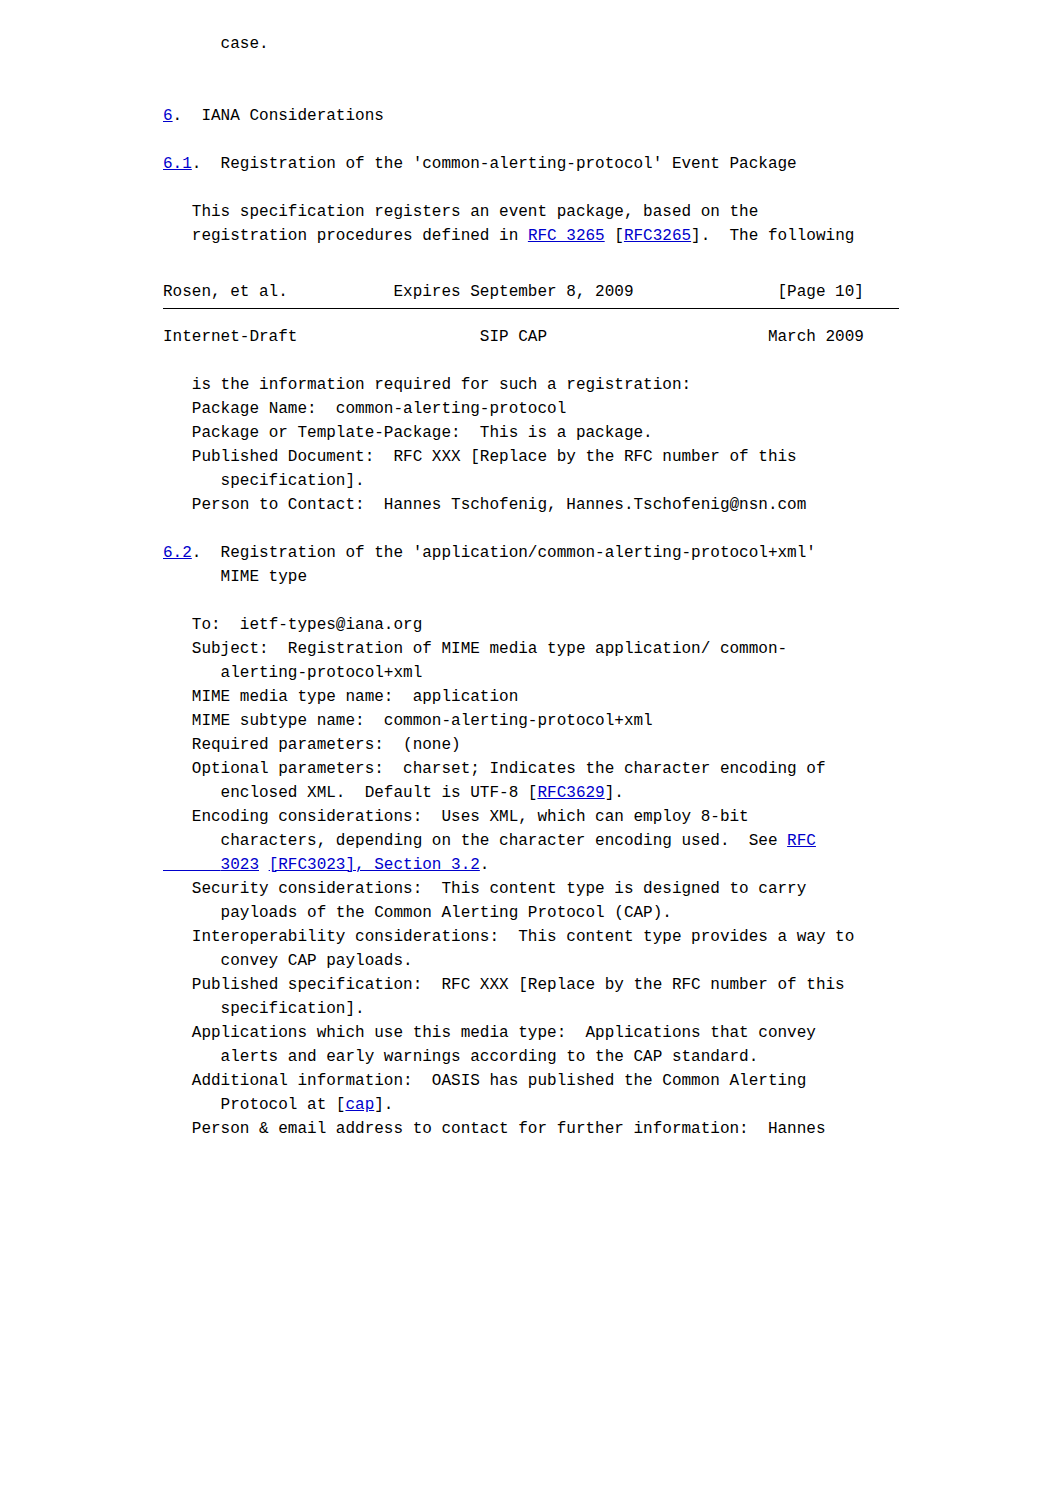case.


6.  IANA Considerations

6.1.  Registration of the 'common-alerting-protocol' Event Package

   This specification registers an event package, based on the
   registration procedures defined in RFC 3265 [RFC3265].  The following
Rosen, et al.           Expires September 8, 2009               [Page 10]
Internet-Draft                   SIP CAP                       March 2009
   is the information required for such a registration:
   Package Name:  common-alerting-protocol
   Package or Template-Package:  This is a package.
   Published Document:  RFC XXX [Replace by the RFC number of this
      specification].
   Person to Contact:  Hannes Tschofenig, Hannes.Tschofenig@nsn.com

6.2.  Registration of the 'application/common-alerting-protocol+xml'
      MIME type

   To:  ietf-types@iana.org
   Subject:  Registration of MIME media type application/ common-
      alerting-protocol+xml
   MIME media type name:  application
   MIME subtype name:  common-alerting-protocol+xml
   Required parameters:  (none)
   Optional parameters:  charset; Indicates the character encoding of
      enclosed XML.  Default is UTF-8 [RFC3629].
   Encoding considerations:  Uses XML, which can employ 8-bit
      characters, depending on the character encoding used.  See RFC
      3023 [RFC3023], Section 3.2.
   Security considerations:  This content type is designed to carry
      payloads of the Common Alerting Protocol (CAP).
   Interoperability considerations:  This content type provides a way to
      convey CAP payloads.
   Published specification:  RFC XXX [Replace by the RFC number of this
      specification].
   Applications which use this media type:  Applications that convey
      alerts and early warnings according to the CAP standard.
   Additional information:  OASIS has published the Common Alerting
      Protocol at [cap].
   Person & email address to contact for further information:  Hannes